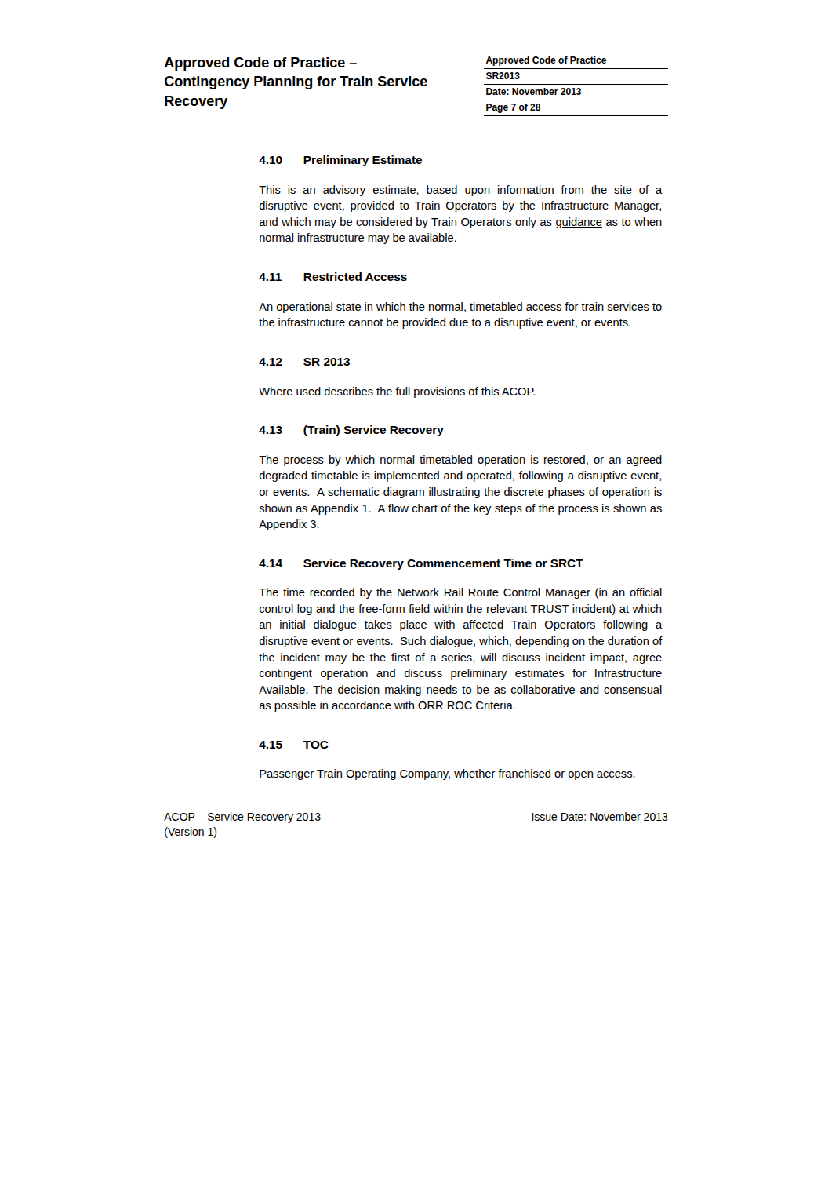Approved Code of Practice –
Contingency Planning for Train Service Recovery
Approved Code of Practice
SR2013
Date: November 2013
Page 7 of 28
4.10 Preliminary Estimate
This is an advisory estimate, based upon information from the site of a disruptive event, provided to Train Operators by the Infrastructure Manager, and which may be considered by Train Operators only as guidance as to when normal infrastructure may be available.
4.11 Restricted Access
An operational state in which the normal, timetabled access for train services to the infrastructure cannot be provided due to a disruptive event, or events.
4.12 SR 2013
Where used describes the full provisions of this ACOP.
4.13(Train) Service Recovery
The process by which normal timetabled operation is restored, or an agreed degraded timetable is implemented and operated, following a disruptive event, or events. A schematic diagram illustrating the discrete phases of operation is shown as Appendix 1. A flow chart of the key steps of the process is shown as Appendix 3.
4.14 Service Recovery Commencement Time or SRCT
The time recorded by the Network Rail Route Control Manager (in an official control log and the free-form field within the relevant TRUST incident) at which an initial dialogue takes place with affected Train Operators following a disruptive event or events. Such dialogue, which, depending on the duration of the incident may be the first of a series, will discuss incident impact, agree contingent operation and discuss preliminary estimates for Infrastructure Available. The decision making needs to be as collaborative and consensual as possible in accordance with ORR ROC Criteria.
4.15 TOC
Passenger Train Operating Company, whether franchised or open access.
ACOP – Service Recovery 2013
(Version 1)
Issue Date: November 2013